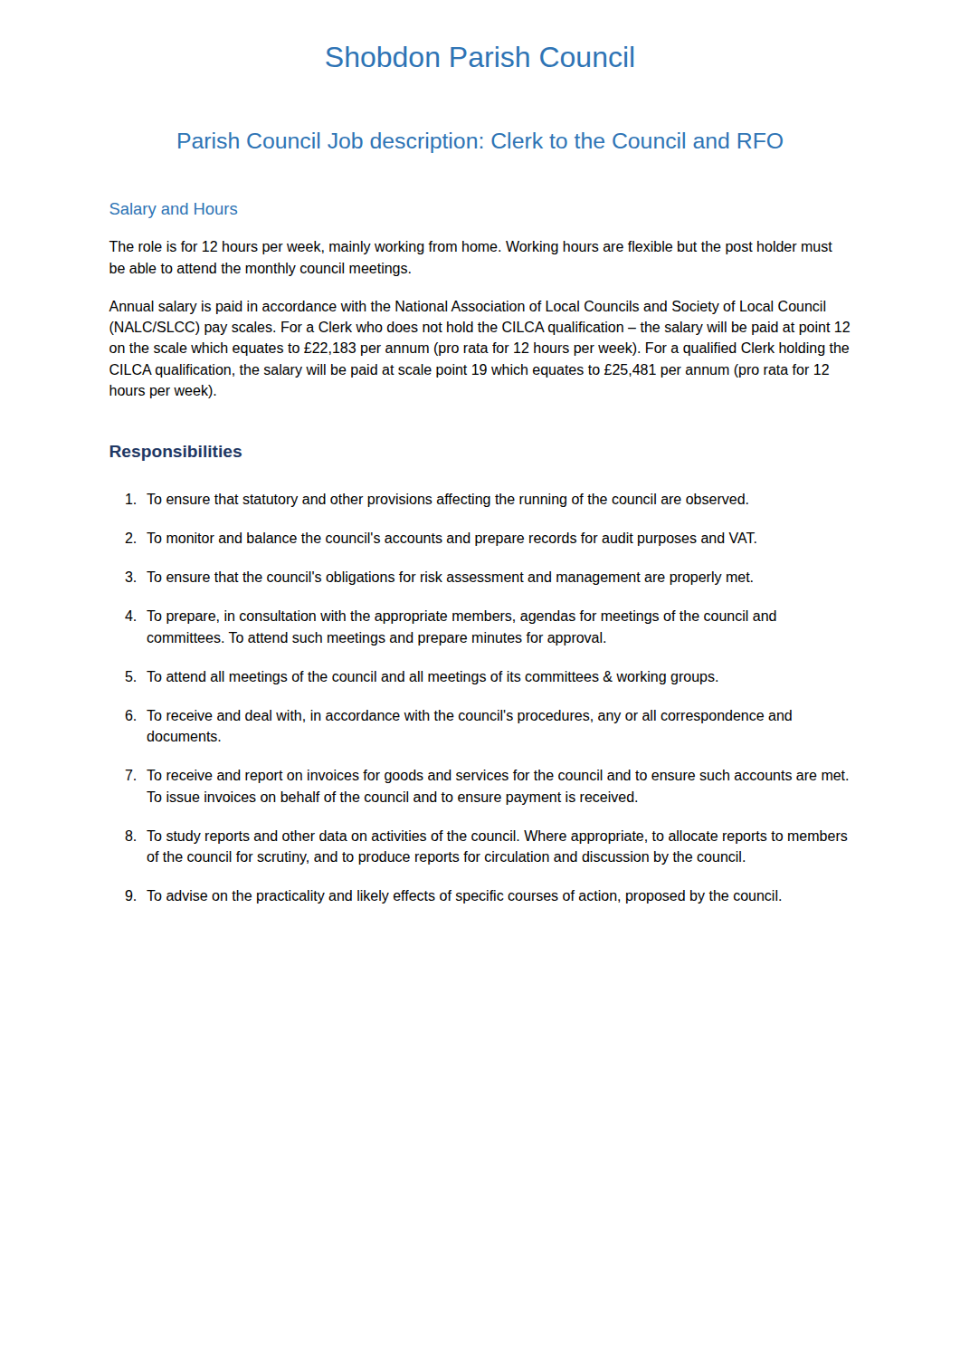Shobdon Parish Council
Parish Council Job description: Clerk to the Council and RFO
Salary and Hours
The role is for 12 hours per week, mainly working from home. Working hours are flexible but the post holder must be able to attend the monthly council meetings.
Annual salary is paid in accordance with the National Association of Local Councils and Society of Local Council (NALC/SLCC) pay scales. For a Clerk who does not hold the CILCA qualification – the salary will be paid at point 12 on the scale which equates to £22,183 per annum (pro rata for 12 hours per week). For a qualified Clerk holding the CILCA qualification, the salary will be paid at scale point 19 which equates to £25,481 per annum (pro rata for 12 hours per week).
Responsibilities
To ensure that statutory and other provisions affecting the running of the council are observed.
To monitor and balance the council's accounts and prepare records for audit purposes and VAT.
To ensure that the council's obligations for risk assessment and management are properly met.
To prepare, in consultation with the appropriate members, agendas for meetings of the council and committees. To attend such meetings and prepare minutes for approval.
To attend all meetings of the council and all meetings of its committees & working groups.
To receive and deal with, in accordance with the council's procedures, any or all correspondence and documents.
To receive and report on invoices for goods and services for the council and to ensure such accounts are met. To issue invoices on behalf of the council and to ensure payment is received.
To study reports and other data on activities of the council. Where appropriate, to allocate reports to members of the council for scrutiny, and to produce reports for circulation and discussion by the council.
To advise on the practicality and likely effects of specific courses of action, proposed by the council.